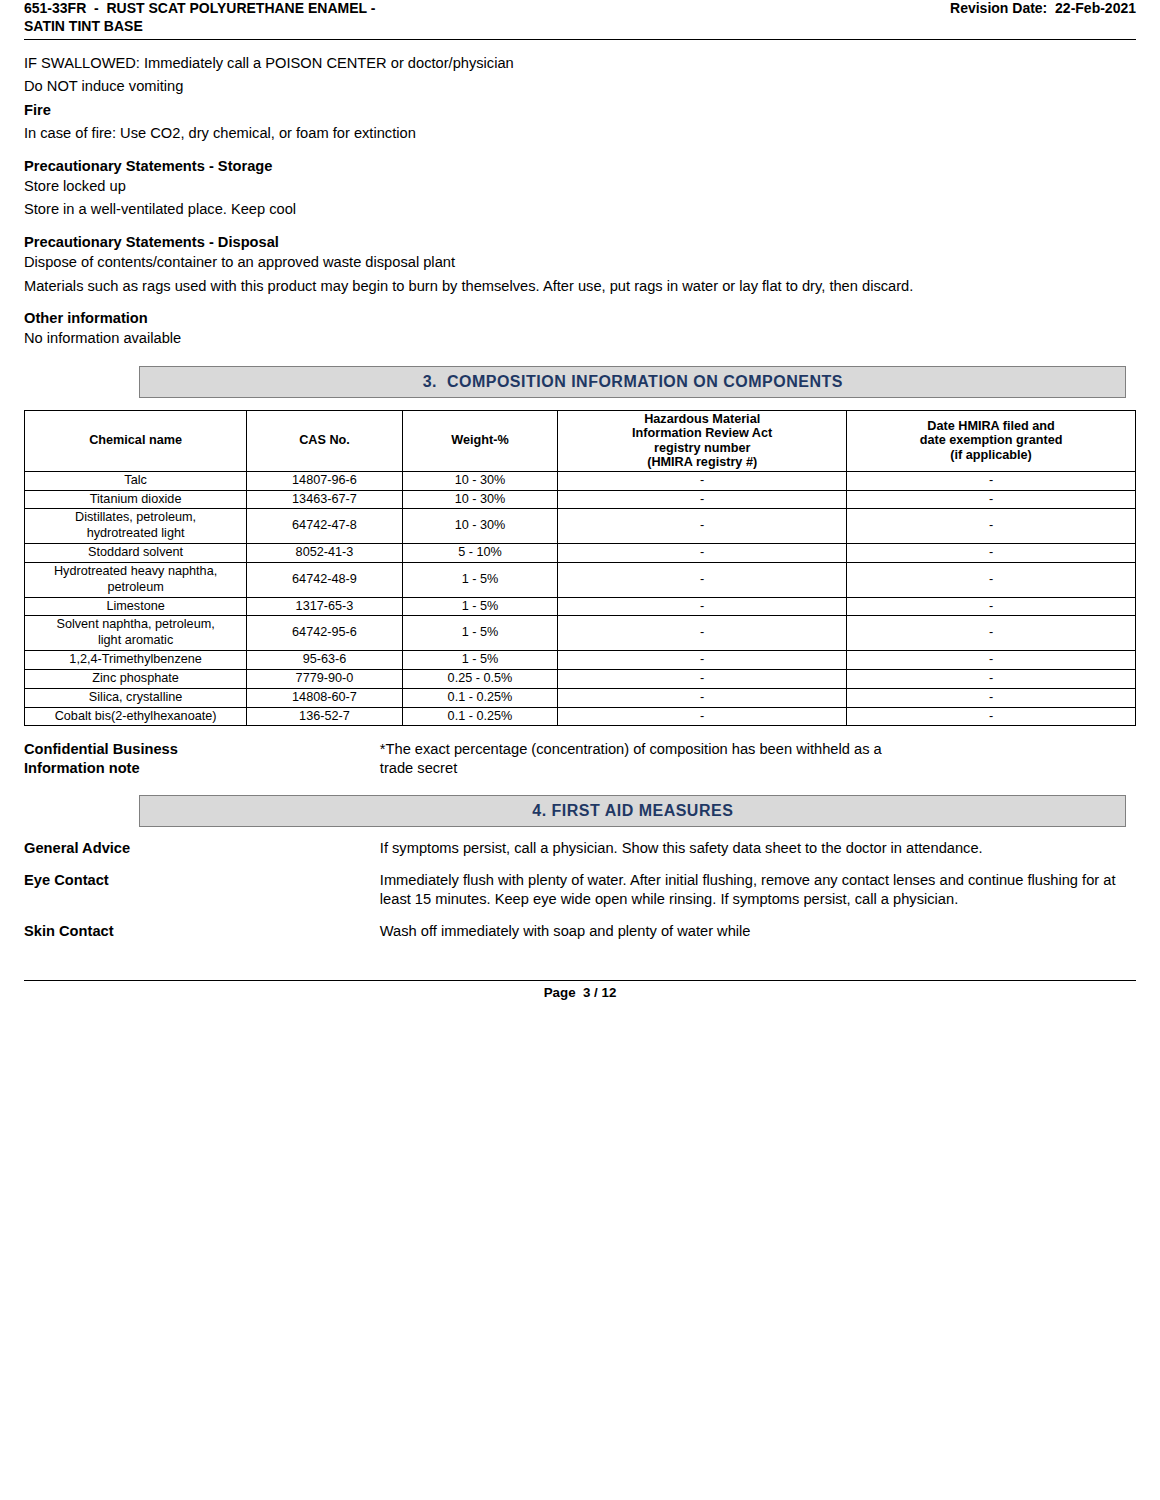651-33FR - RUST SCAT POLYURETHANE ENAMEL -
SATIN TINT BASE
Revision Date: 22-Feb-2021
IF SWALLOWED: Immediately call a POISON CENTER or doctor/physician
Do NOT induce vomiting
Fire
In case of fire: Use CO2, dry chemical, or foam for extinction
Precautionary Statements - Storage
Store locked up
Store in a well-ventilated place. Keep cool
Precautionary Statements - Disposal
Dispose of contents/container to an approved waste disposal plant
Materials such as rags used with this product may begin to burn by themselves. After use, put rags in water or lay flat to dry, then discard.
Other information
No information available
3. COMPOSITION INFORMATION ON COMPONENTS
| Chemical name | CAS No. | Weight-% | Hazardous Material Information Review Act registry number (HMIRA registry #) | Date HMIRA filed and date exemption granted (if applicable) |
| --- | --- | --- | --- | --- |
| Talc | 14807-96-6 | 10 - 30% | - | - |
| Titanium dioxide | 13463-67-7 | 10 - 30% | - | - |
| Distillates, petroleum, hydrotreated light | 64742-47-8 | 10 - 30% | - | - |
| Stoddard solvent | 8052-41-3 | 5 - 10% | - | - |
| Hydrotreated heavy naphtha, petroleum | 64742-48-9 | 1 - 5% | - | - |
| Limestone | 1317-65-3 | 1 - 5% | - | - |
| Solvent naphtha, petroleum, light aromatic | 64742-95-6 | 1 - 5% | - | - |
| 1,2,4-Trimethylbenzene | 95-63-6 | 1 - 5% | - | - |
| Zinc phosphate | 7779-90-0 | 0.25 - 0.5% | - | - |
| Silica, crystalline | 14808-60-7 | 0.1 - 0.25% | - | - |
| Cobalt bis(2-ethylhexanoate) | 136-52-7 | 0.1 - 0.25% | - | - |
| Confidential Business Information note | *The exact percentage (concentration) of composition has been withheld as a trade secret |
4. FIRST AID MEASURES
| General Advice | If symptoms persist, call a physician. Show this safety data sheet to the doctor in attendance. |
| Eye Contact | Immediately flush with plenty of water. After initial flushing, remove any contact lenses and continue flushing for at least 15 minutes. Keep eye wide open while rinsing. If symptoms persist, call a physician. |
| Skin Contact | Wash off immediately with soap and plenty of water while |
Page 3 / 12